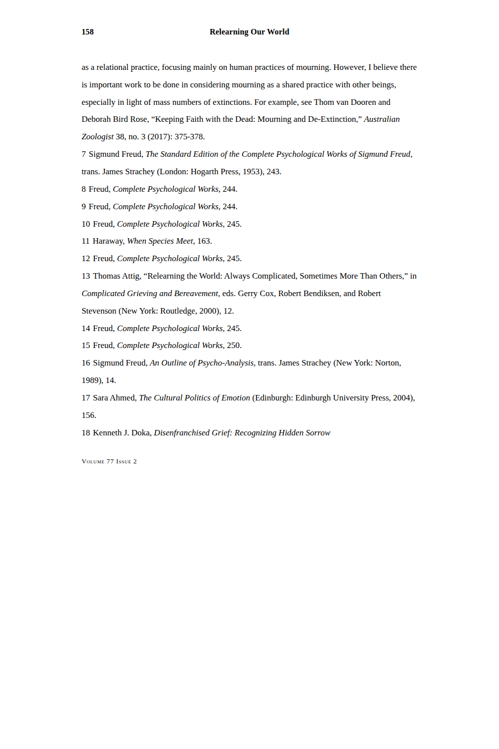158
Relearning Our World
as a relational practice, focusing mainly on human practices of mourning. However, I believe there is important work to be done in considering mourning as a shared practice with other beings, especially in light of mass numbers of extinctions. For example, see Thom van Dooren and Deborah Bird Rose, “Keeping Faith with the Dead: Mourning and De-Extinction,” Australian Zoologist 38, no. 3 (2017): 375-378.
7 Sigmund Freud, The Standard Edition of the Complete Psychological Works of Sigmund Freud, trans. James Strachey (London: Hogarth Press, 1953), 243.
8 Freud, Complete Psychological Works, 244.
9 Freud, Complete Psychological Works, 244.
10 Freud, Complete Psychological Works, 245.
11 Haraway, When Species Meet, 163.
12 Freud, Complete Psychological Works, 245.
13 Thomas Attig, “Relearning the World: Always Complicated, Sometimes More Than Others,” in Complicated Grieving and Bereavement, eds. Gerry Cox, Robert Bendiksen, and Robert Stevenson (New York: Routledge, 2000), 12.
14 Freud, Complete Psychological Works, 245.
15 Freud, Complete Psychological Works, 250.
16 Sigmund Freud, An Outline of Psycho-Analysis, trans. James Strachey (New York: Norton, 1989), 14.
17 Sara Ahmed, The Cultural Politics of Emotion (Edinburgh: Edinburgh University Press, 2004), 156.
18 Kenneth J. Doka, Disenfranchised Grief: Recognizing Hidden Sorrow
Volume 77 Issue 2